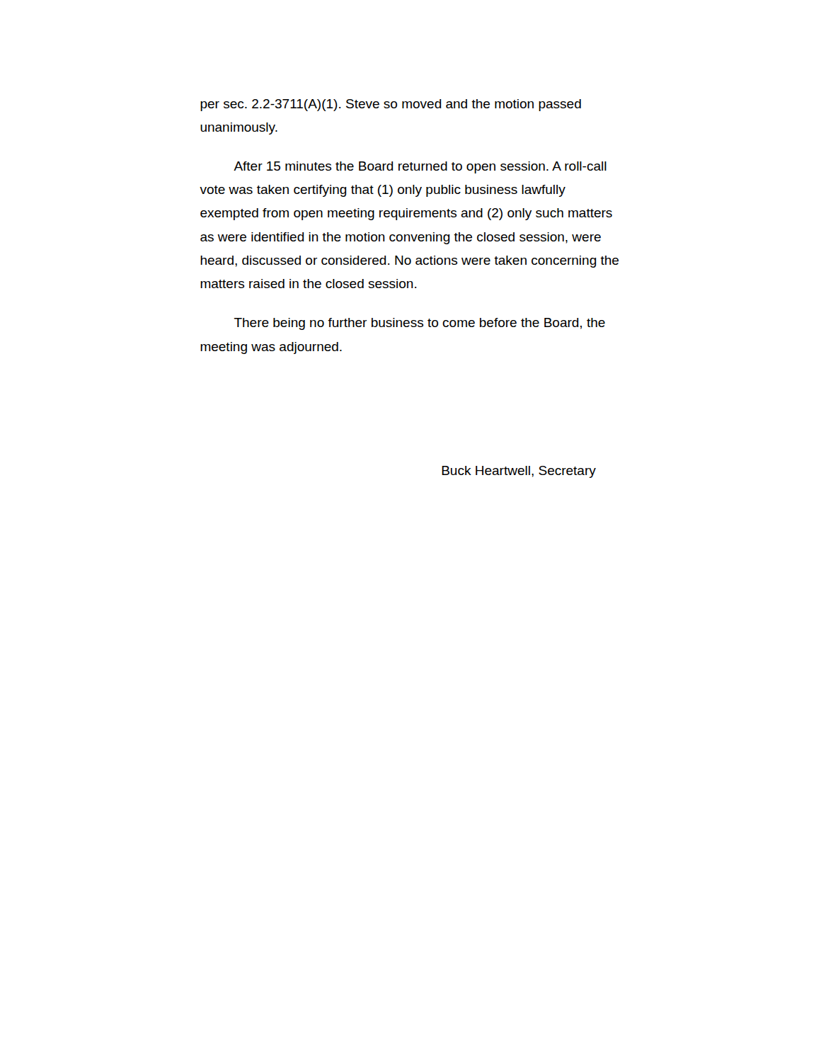per sec. 2.2-3711(A)(1). Steve so moved and the motion passed unanimously.
After 15 minutes the Board returned to open session. A roll-call vote was taken certifying that (1) only public business lawfully exempted from open meeting requirements and (2) only such matters as were identified in the motion convening the closed session, were heard, discussed or considered. No actions were taken concerning the matters raised in the closed session.
There being no further business to come before the Board, the meeting was adjourned.
Buck Heartwell, Secretary